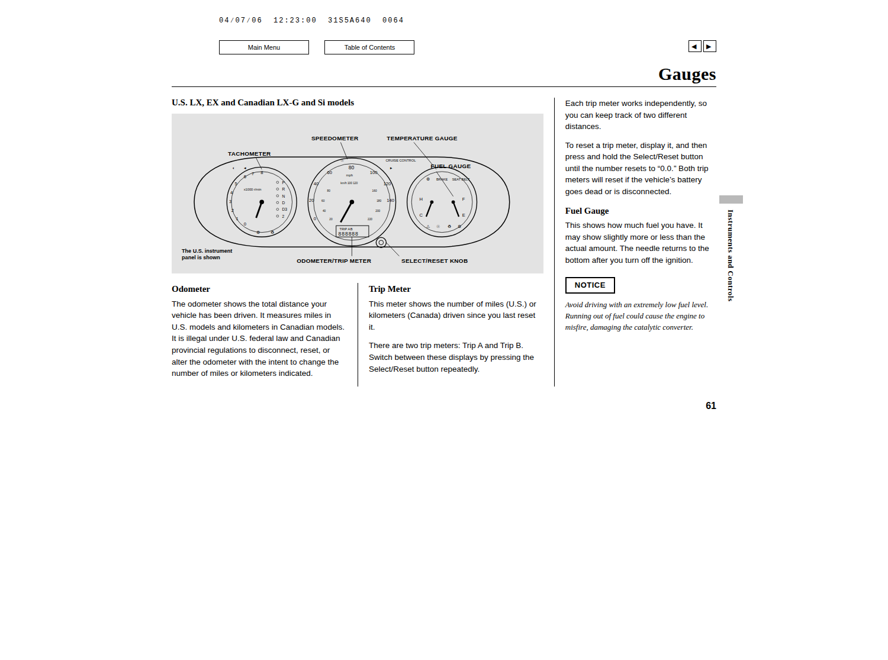04∕07∕06 12:23:00 31S5A640 0064
Main Menu Table of Contents ◀▶
Gauges
U.S. LX, EX and Canadian LX-G and Si models
SPEEDOMETER TEMPERATURE GAUGE TACHOMETER FUEL GAUGE ODOMETER/TRIP METER SELECT/RESET KNOB The U.S. instrument panel is shown 6 7 8 5 4 3 2 1 0 x1000 r/min P R N D D3 2 80 mph 60 100 40 120 20 140 0 km/h 100 120 80 160 60 180 40 200 20 220 TRIP A B 888888 H F C E ⚙ BRAKE SEAT BELT ⚠ ☉ ♻ ⚙ ◐ ◂ ▸ ☉ CRUISE CONTROL ⚙ ♻
Odometer
The odometer shows the total distance your vehicle has been driven. It measures miles in U.S. models and kilometers in Canadian models.
It is illegal under U.S. federal law and Canadian provincial regulations to disconnect, reset, or alter the odometer with the intent to change the number of miles or kilometers indicated.
Trip Meter
This meter shows the number of miles (U.S.) or kilometers (Canada) driven since you last reset it.
There are two trip meters: Trip A and Trip B. Switch between these displays by pressing the Select/Reset button repeatedly.
Each trip meter works independently, so you can keep track of two different distances.
To reset a trip meter, display it, and then press and hold the Select/Reset button until the number resets to “0.0.” Both trip meters will reset if the vehicle’s battery goes dead or is disconnected.
Fuel Gauge
This shows how much fuel you have. It may show slightly more or less than the actual amount. The needle returns to the bottom after you turn off the ignition.
NOTICE
Avoid driving with an extremely low fuel level. Running out of fuel could cause the engine to misfire, damaging the catalytic converter.
Instruments and Controls
61